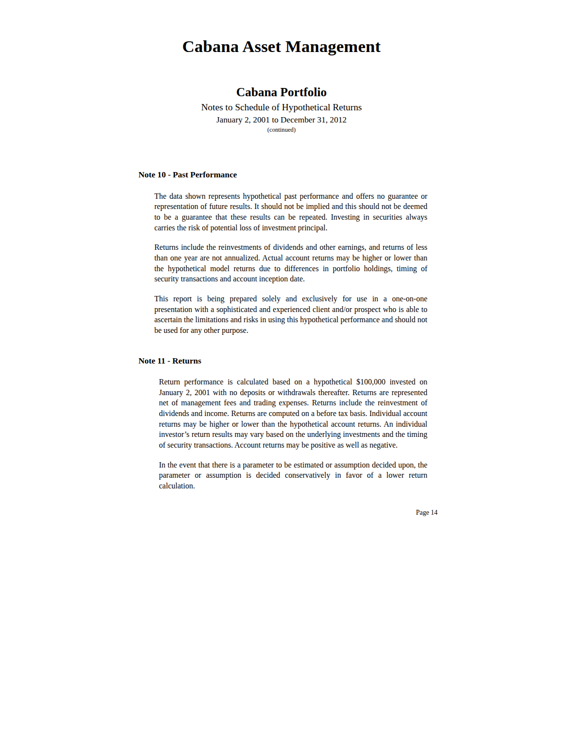Cabana Asset Management
Cabana Portfolio
Notes to Schedule of Hypothetical Returns
January 2, 2001 to December 31, 2012
(continued)
Note 10 - Past Performance
The data shown represents hypothetical past performance and offers no guarantee or representation of future results. It should not be implied and this should not be deemed to be a guarantee that these results can be repeated. Investing in securities always carries the risk of potential loss of investment principal.
Returns include the reinvestments of dividends and other earnings, and returns of less than one year are not annualized. Actual account returns may be higher or lower than the hypothetical model returns due to differences in portfolio holdings, timing of security transactions and account inception date.
This report is being prepared solely and exclusively for use in a one-on-one presentation with a sophisticated and experienced client and/or prospect who is able to ascertain the limitations and risks in using this hypothetical performance and should not be used for any other purpose.
Note 11 - Returns
Return performance is calculated based on a hypothetical $100,000 invested on January 2, 2001 with no deposits or withdrawals thereafter. Returns are represented net of management fees and trading expenses. Returns include the reinvestment of dividends and income. Returns are computed on a before tax basis. Individual account returns may be higher or lower than the hypothetical account returns. An individual investor’s return results may vary based on the underlying investments and the timing of security transactions. Account returns may be positive as well as negative.
In the event that there is a parameter to be estimated or assumption decided upon, the parameter or assumption is decided conservatively in favor of a lower return calculation.
Page 14